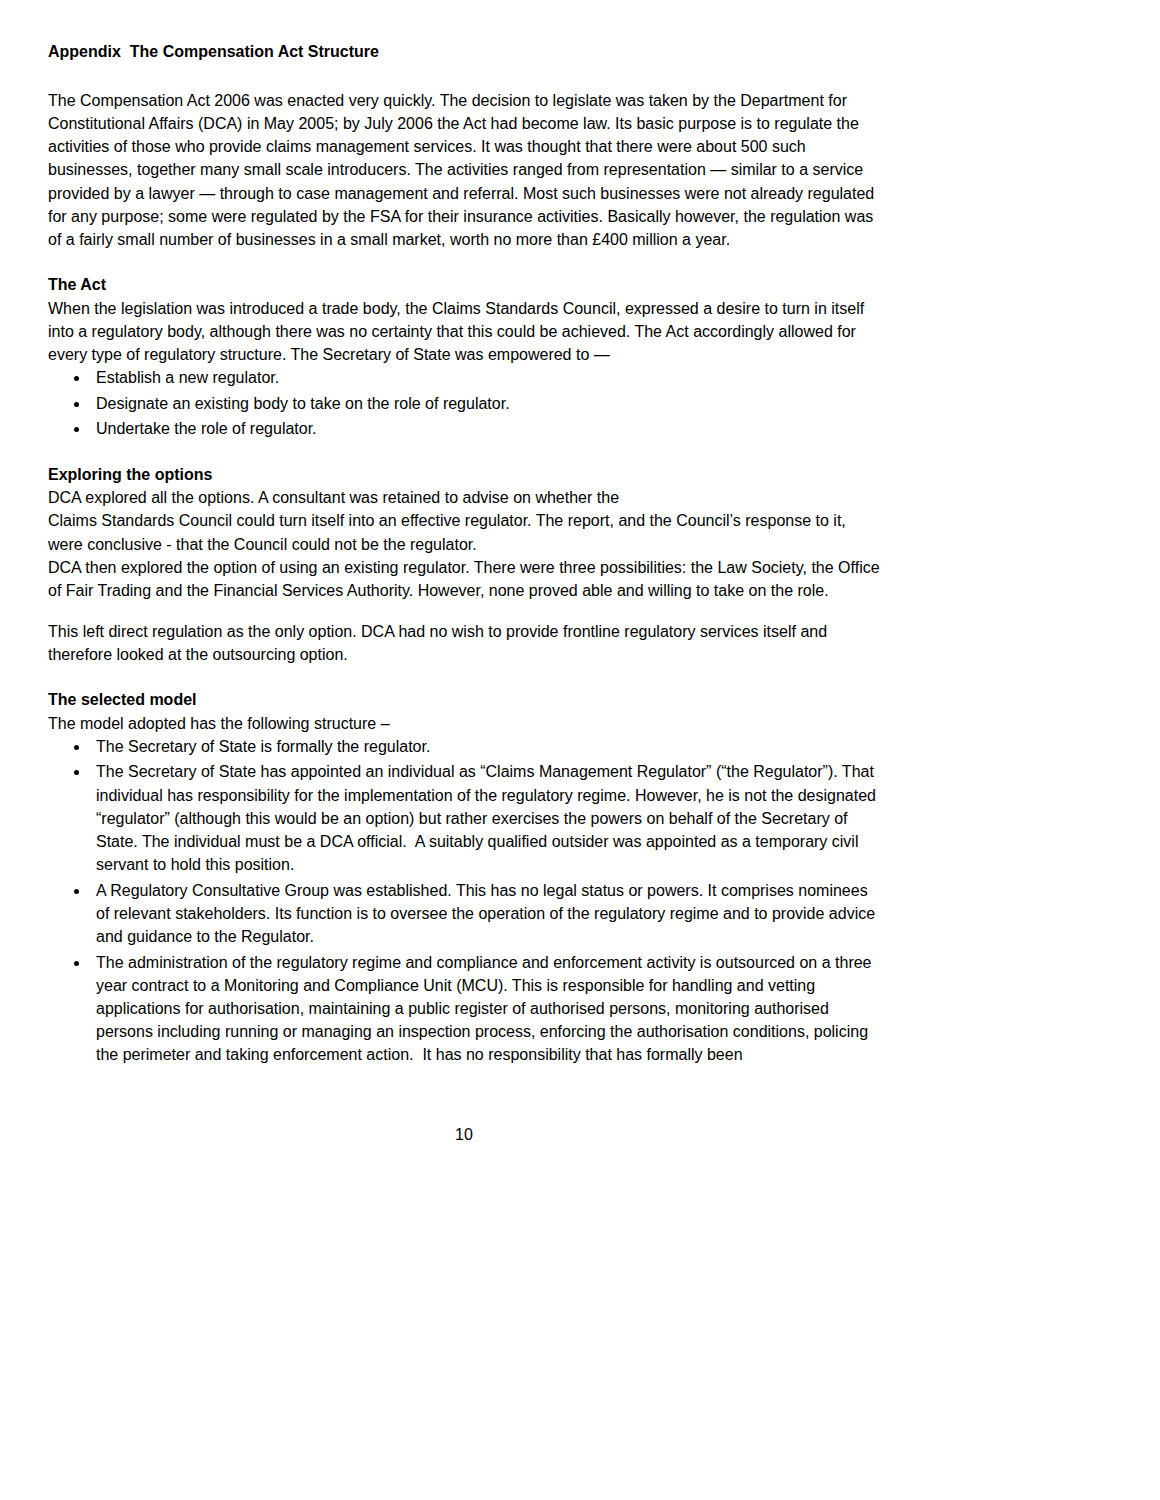Appendix The Compensation Act Structure
The Compensation Act 2006 was enacted very quickly. The decision to legislate was taken by the Department for Constitutional Affairs (DCA) in May 2005; by July 2006 the Act had become law. Its basic purpose is to regulate the activities of those who provide claims management services. It was thought that there were about 500 such businesses, together many small scale introducers. The activities ranged from representation — similar to a service provided by a lawyer — through to case management and referral. Most such businesses were not already regulated for any purpose; some were regulated by the FSA for their insurance activities. Basically however, the regulation was of a fairly small number of businesses in a small market, worth no more than £400 million a year.
The Act
When the legislation was introduced a trade body, the Claims Standards Council, expressed a desire to turn in itself into a regulatory body, although there was no certainty that this could be achieved. The Act accordingly allowed for every type of regulatory structure. The Secretary of State was empowered to —
Establish a new regulator.
Designate an existing body to take on the role of regulator.
Undertake the role of regulator.
Exploring the options
DCA explored all the options. A consultant was retained to advise on whether the
Claims Standards Council could turn itself into an effective regulator. The report, and the Council’s response to it, were conclusive - that the Council could not be the regulator.
DCA then explored the option of using an existing regulator. There were three possibilities: the Law Society, the Office of Fair Trading and the Financial Services Authority. However, none proved able and willing to take on the role.
This left direct regulation as the only option. DCA had no wish to provide frontline regulatory services itself and therefore looked at the outsourcing option.
The selected model
The model adopted has the following structure –
The Secretary of State is formally the regulator.
The Secretary of State has appointed an individual as “Claims Management Regulator” (“the Regulator”). That individual has responsibility for the implementation of the regulatory regime. However, he is not the designated “regulator” (although this would be an option) but rather exercises the powers on behalf of the Secretary of State. The individual must be a DCA official. A suitably qualified outsider was appointed as a temporary civil servant to hold this position.
A Regulatory Consultative Group was established. This has no legal status or powers. It comprises nominees of relevant stakeholders. Its function is to oversee the operation of the regulatory regime and to provide advice and guidance to the Regulator.
The administration of the regulatory regime and compliance and enforcement activity is outsourced on a three year contract to a Monitoring and Compliance Unit (MCU). This is responsible for handling and vetting applications for authorisation, maintaining a public register of authorised persons, monitoring authorised persons including running or managing an inspection process, enforcing the authorisation conditions, policing the perimeter and taking enforcement action. It has no responsibility that has formally been
10